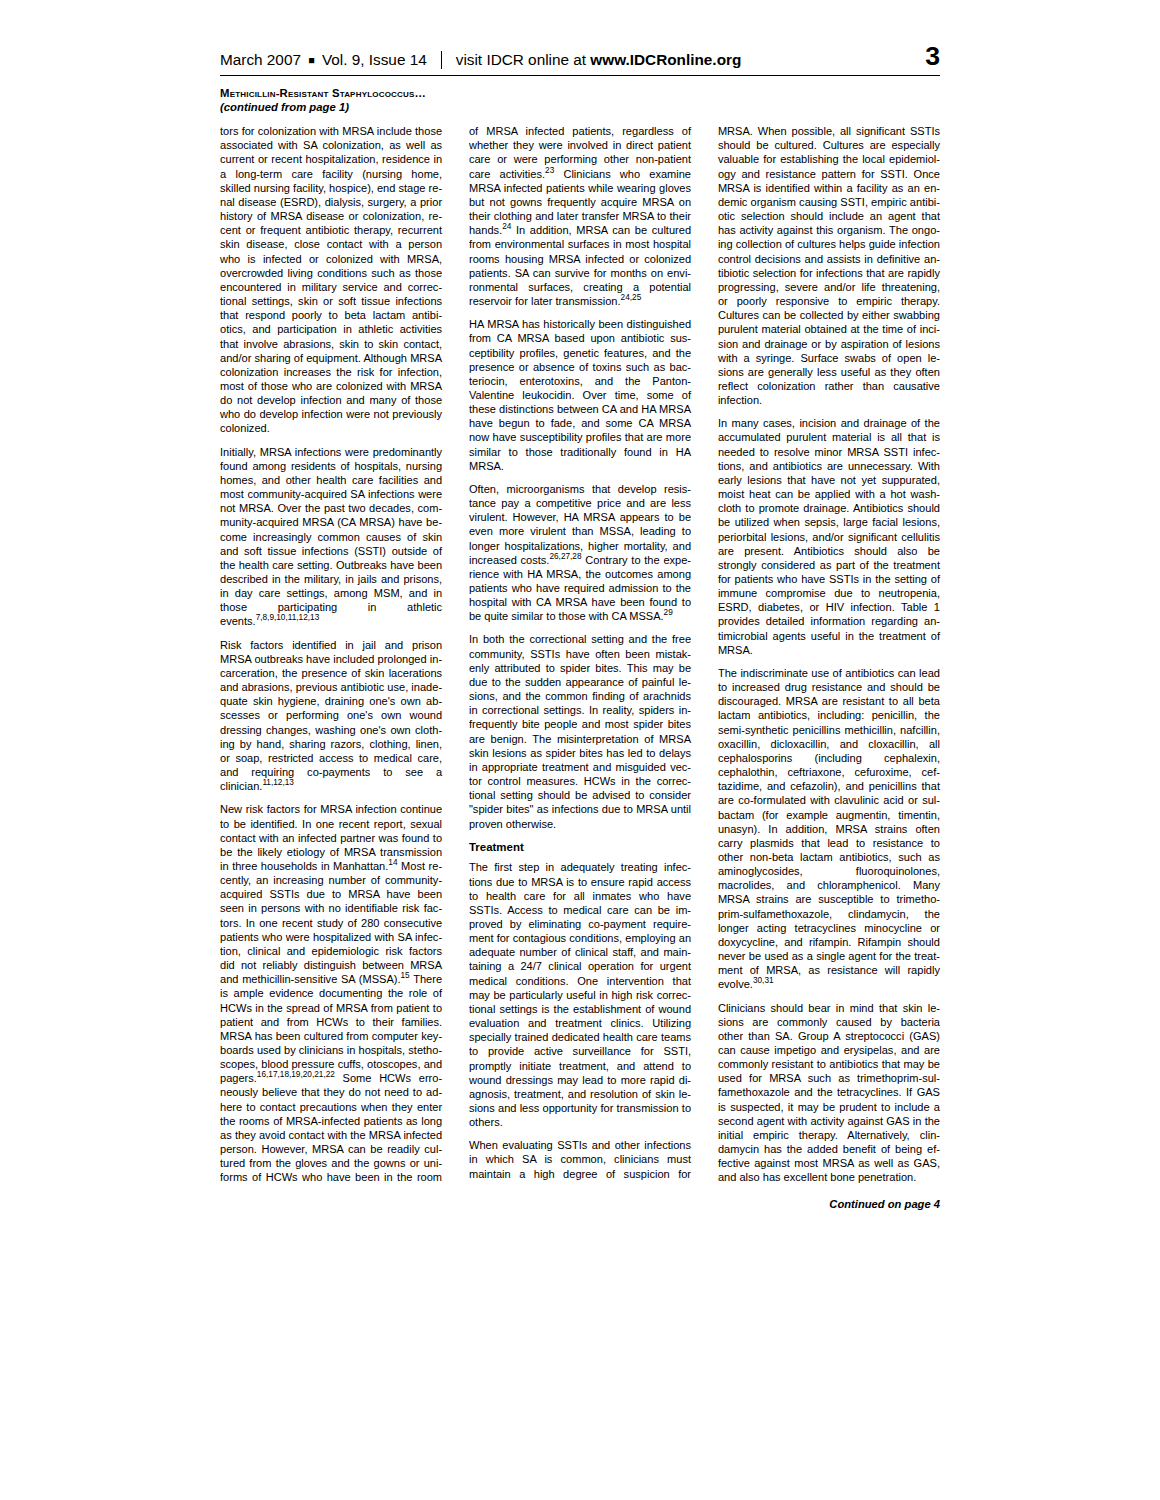March 2007 ■ Vol. 9, Issue 14 visit IDCR online at www.IDCRonline.org 3
Methicillin-Resistant Staphylococcus…
(continued from page 1)
tors for colonization with MRSA include those associated with SA colonization, as well as current or recent hospitalization, residence in a long-term care facility (nursing home, skilled nursing facility, hospice), end stage renal disease (ESRD), dialysis, surgery, a prior history of MRSA disease or colonization, recent or frequent antibiotic therapy, recurrent skin disease, close contact with a person who is infected or colonized with MRSA, overcrowded living conditions such as those encountered in military service and correctional settings, skin or soft tissue infections that respond poorly to beta lactam antibiotics, and participation in athletic activities that involve abrasions, skin to skin contact, and/or sharing of equipment. Although MRSA colonization increases the risk for infection, most of those who are colonized with MRSA do not develop infection and many of those who do develop infection were not previously colonized.
Initially, MRSA infections were predominantly found among residents of hospitals, nursing homes, and other health care facilities and most community-acquired SA infections were not MRSA. Over the past two decades, community-acquired MRSA (CA MRSA) have become increasingly common causes of skin and soft tissue infections (SSTI) outside of the health care setting. Outbreaks have been described in the military, in jails and prisons, in day care settings, among MSM, and in those participating in athletic events.7,8,9,10,11,12,13
Risk factors identified in jail and prison MRSA outbreaks have included prolonged incarceration, the presence of skin lacerations and abrasions, previous antibiotic use, inadequate skin hygiene, draining one's own abscesses or performing one's own wound dressing changes, washing one's own clothing by hand, sharing razors, clothing, linen, or soap, restricted access to medical care, and requiring co-payments to see a clinician.11,12,13
New risk factors for MRSA infection continue to be identified. In one recent report, sexual contact with an infected partner was found to be the likely etiology of MRSA transmission in three households in Manhattan.14 Most recently, an increasing number of community-acquired SSTIs due to MRSA have been seen in persons with no identifiable risk factors. In one recent study of 280 consecutive patients who were hospitalized with SA infection, clinical and epidemiologic risk factors did not reliably distinguish between MRSA and methicillin-sensitive SA (MSSA).15 There is ample evidence documenting the role of HCWs in the spread of MRSA from patient to patient and from HCWs to their families. MRSA has been cultured from computer keyboards used by clinicians in hospitals, stethoscopes, blood pressure cuffs, otoscopes, and pagers.16,17,18,19,20,21,22 Some HCWs erroneously believe that they do not need to adhere to contact precautions when they enter the rooms of MRSA-infected patients as long as they avoid contact with the MRSA infected person. However, MRSA can be readily cultured from the gloves and the gowns or uniforms of HCWs who have been in the room of MRSA infected patients, regardless of whether they were involved in direct patient care or were performing other non-patient care activities.23 Clinicians who examine MRSA infected patients while wearing gloves but not gowns frequently acquire MRSA on their clothing and later transfer MRSA to their hands.24 In addition, MRSA can be cultured from environmental surfaces in most hospital rooms housing MRSA infected or colonized patients. SA can survive for months on environmental surfaces, creating a potential reservoir for later transmission.24,25
HA MRSA has historically been distinguished from CA MRSA based upon antibiotic susceptibility profiles, genetic features, and the presence or absence of toxins such as bacteriocin, enterotoxins, and the Panton-Valentine leukocidin. Over time, some of these distinctions between CA and HA MRSA have begun to fade, and some CA MRSA now have susceptibility profiles that are more similar to those traditionally found in HA MRSA.
Often, microorganisms that develop resistance pay a competitive price and are less virulent. However, HA MRSA appears to be even more virulent than MSSA, leading to longer hospitalizations, higher mortality, and increased costs.26,27,28 Contrary to the experience with HA MRSA, the outcomes among patients who have required admission to the hospital with CA MRSA have been found to be quite similar to those with CA MSSA.29
In both the correctional setting and the free community, SSTIs have often been mistakenly attributed to spider bites. This may be due to the sudden appearance of painful lesions, and the common finding of arachnids in correctional settings. In reality, spiders infrequently bite people and most spider bites are benign. The misinterpretation of MRSA skin lesions as spider bites has led to delays in appropriate treatment and misguided vector control measures. HCWs in the correctional setting should be advised to consider "spider bites" as infections due to MRSA until proven otherwise.
Treatment
The first step in adequately treating infections due to MRSA is to ensure rapid access to health care for all inmates who have SSTIs. Access to medical care can be improved by eliminating co-payment requirement for contagious conditions, employing an adequate number of clinical staff, and maintaining a 24/7 clinical operation for urgent medical conditions. One intervention that may be particularly useful in high risk correctional settings is the establishment of wound evaluation and treatment clinics. Utilizing specially trained dedicated health care teams to provide active surveillance for SSTI, promptly initiate treatment, and attend to wound dressings may lead to more rapid diagnosis, treatment, and resolution of skin lesions and less opportunity for transmission to others.
When evaluating SSTIs and other infections in which SA is common, clinicians must maintain a high degree of suspicion for MRSA. When possible, all significant SSTIs should be cultured. Cultures are especially valuable for establishing the local epidemiology and resistance pattern for SSTI. Once MRSA is identified within a facility as an endemic organism causing SSTI, empiric antibiotic selection should include an agent that has activity against this organism. The ongoing collection of cultures helps guide infection control decisions and assists in definitive antibiotic selection for infections that are rapidly progressing, severe and/or life threatening, or poorly responsive to empiric therapy. Cultures can be collected by either swabbing purulent material obtained at the time of incision and drainage or by aspiration of lesions with a syringe. Surface swabs of open lesions are generally less useful as they often reflect colonization rather than causative infection.
In many cases, incision and drainage of the accumulated purulent material is all that is needed to resolve minor MRSA SSTI infections, and antibiotics are unnecessary. With early lesions that have not yet suppurated, moist heat can be applied with a hot washcloth to promote drainage. Antibiotics should be utilized when sepsis, large facial lesions, periorbital lesions, and/or significant cellulitis are present. Antibiotics should also be strongly considered as part of the treatment for patients who have SSTIs in the setting of immune compromise due to neutropenia, ESRD, diabetes, or HIV infection. Table 1 provides detailed information regarding antimicrobial agents useful in the treatment of MRSA.
The indiscriminate use of antibiotics can lead to increased drug resistance and should be discouraged. MRSA are resistant to all beta lactam antibiotics, including: penicillin, the semi-synthetic penicillins methicillin, nafcillin, oxacillin, dicloxacillin, and cloxacillin, all cephalosporins (including cephalexin, cephalothin, ceftriaxone, cefuroxime, ceftazidime, and cefazolin), and penicillins that are co-formulated with clavulinic acid or sulbactam (for example augmentin, timentin, unasyn). In addition, MRSA strains often carry plasmids that lead to resistance to other non-beta lactam antibiotics, such as aminoglycosides, fluoroquinolones, macrolides, and chloramphenicol. Many MRSA strains are susceptible to trimethoprim-sulfamethoxazole, clindamycin, the longer acting tetracyclines minocycline or doxycycline, and rifampin. Rifampin should never be used as a single agent for the treatment of MRSA, as resistance will rapidly evolve.30,31
Clinicians should bear in mind that skin lesions are commonly caused by bacteria other than SA. Group A streptococci (GAS) can cause impetigo and erysipelas, and are commonly resistant to antibiotics that may be used for MRSA such as trimethoprim-sulfamethoxazole and the tetracyclines. If GAS is suspected, it may be prudent to include a second agent with activity against GAS in the initial empiric therapy. Alternatively, clindamycin has the added benefit of being effective against most MRSA as well as GAS, and also has excellent bone penetration.
Continued on page 4